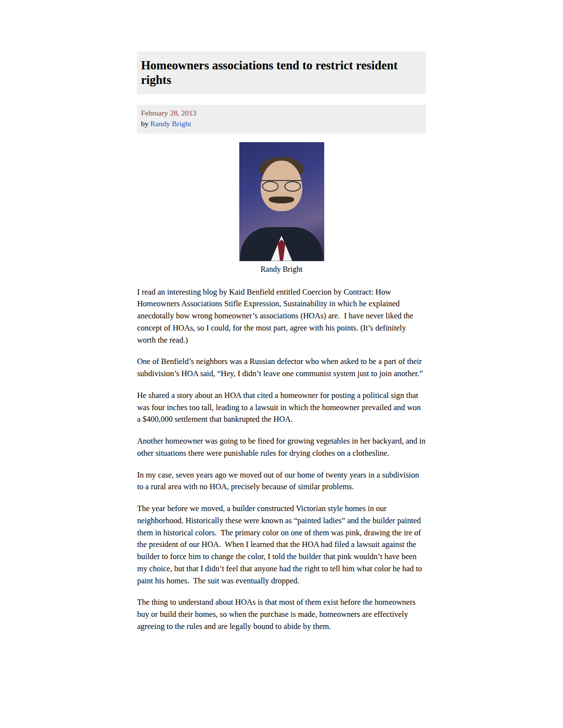Homeowners associations tend to restrict resident rights
February 28, 2013
by Randy Bright
Randy Bright
I read an interesting blog by Kaid Benfield entitled Coercion by Contract: How Homeowners Associations Stifle Expression, Sustainability in which he explained anecdotally how wrong homeowner’s associations (HOAs) are. I have never liked the concept of HOAs, so I could, for the most part, agree with his points. (It’s definitely worth the read.)
One of Benfield’s neighbors was a Russian defector who when asked to be a part of their subdivision’s HOA said, “Hey, I didn’t leave one communist system just to join another.”
He shared a story about an HOA that cited a homeowner for posting a political sign that was four inches too tall, leading to a lawsuit in which the homeowner prevailed and won a $400,000 settlement that bankrupted the HOA.
Another homeowner was going to be fined for growing vegetables in her backyard, and in other situations there were punishable rules for drying clothes on a clothesline.
In my case, seven years ago we moved out of our home of twenty years in a subdivision to a rural area with no HOA, precisely because of similar problems.
The year before we moved, a builder constructed Victorian style homes in our neighborhood. Historically these were known as “painted ladies” and the builder painted them in historical colors. The primary color on one of them was pink, drawing the ire of the president of our HOA. When I learned that the HOA had filed a lawsuit against the builder to force him to change the color, I told the builder that pink wouldn’t have been my choice, but that I didn’t feel that anyone had the right to tell him what color he had to paint his homes. The suit was eventually dropped.
The thing to understand about HOAs is that most of them exist before the homeowners buy or build their homes, so when the purchase is made, homeowners are effectively agreeing to the rules and are legally bound to abide by them.